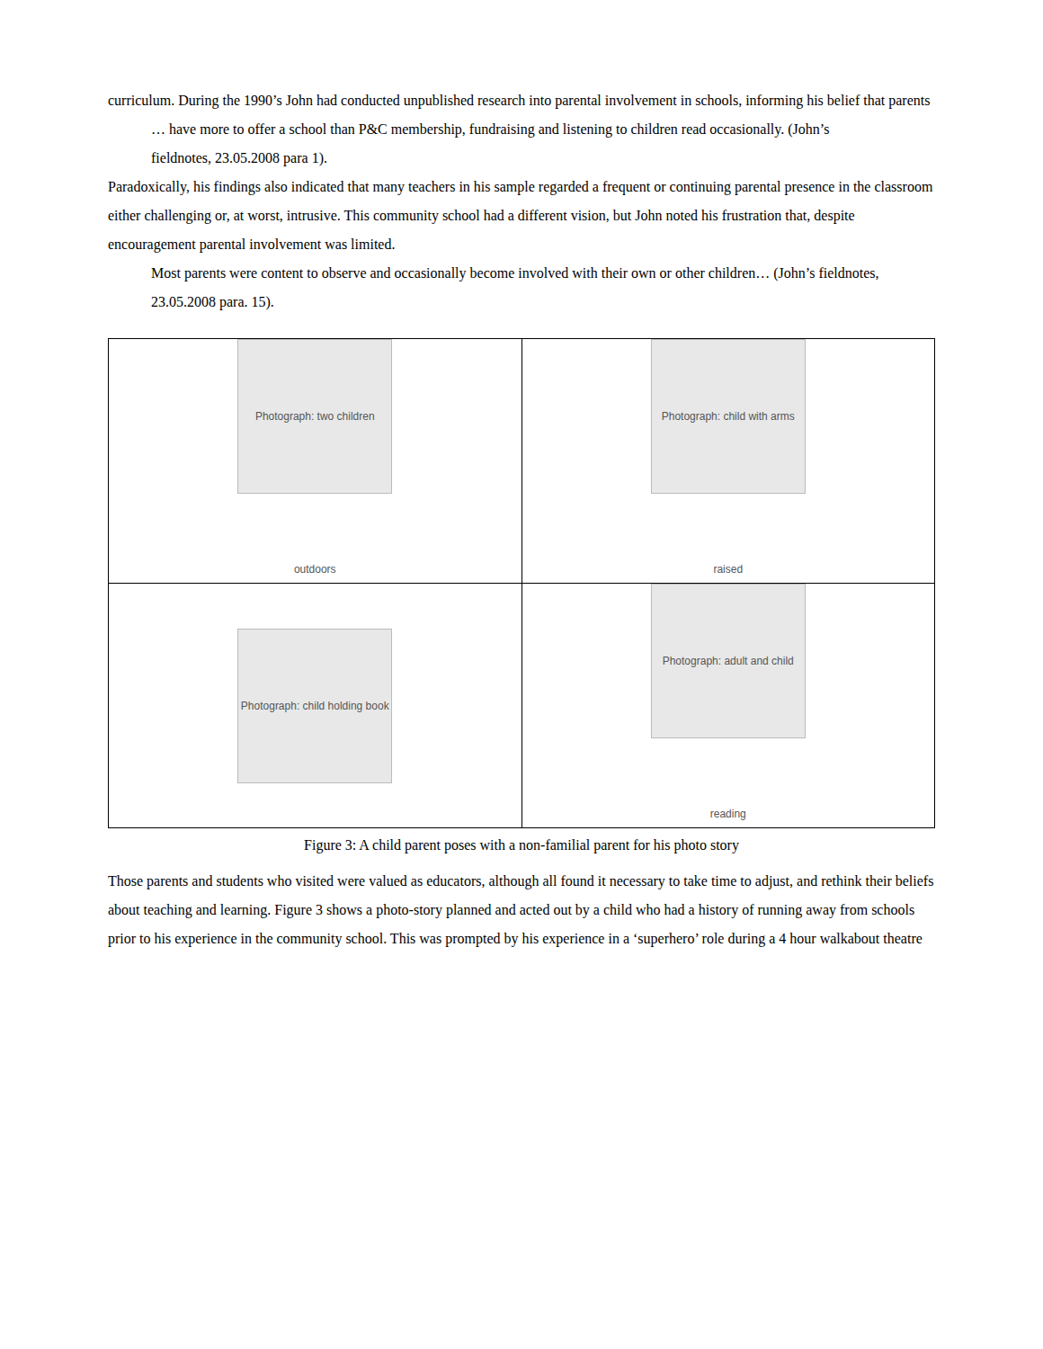curriculum. During the 1990’s John had conducted unpublished research into parental involvement in schools, informing his belief that parents
… have more to offer a school than P&C membership, fundraising and listening to children read occasionally. (John’s fieldnotes, 23.05.2008 para 1).
Paradoxically, his findings also indicated that many teachers in his sample regarded a frequent or continuing parental presence in the classroom either challenging or, at worst, intrusive. This community school had a different vision, but John noted his frustration that, despite encouragement parental involvement was limited.
Most parents were content to observe and occasionally become involved with their own or other children… (John’s fieldnotes, 23.05.2008 para. 15).
| Photograph: two children outdoors | Photograph: child with arms raised |
| Photograph: child holding book | Photograph: adult and child reading |
Figure 3: A child parent poses with a non-familial parent for his photo story
Those parents and students who visited were valued as educators, although all found it necessary to take time to adjust, and rethink their beliefs about teaching and learning. Figure 3 shows a photo-story planned and acted out by a child who had a history of running away from schools prior to his experience in the community school. This was prompted by his experience in a ‘superhero’ role during a 4 hour walkabout theatre